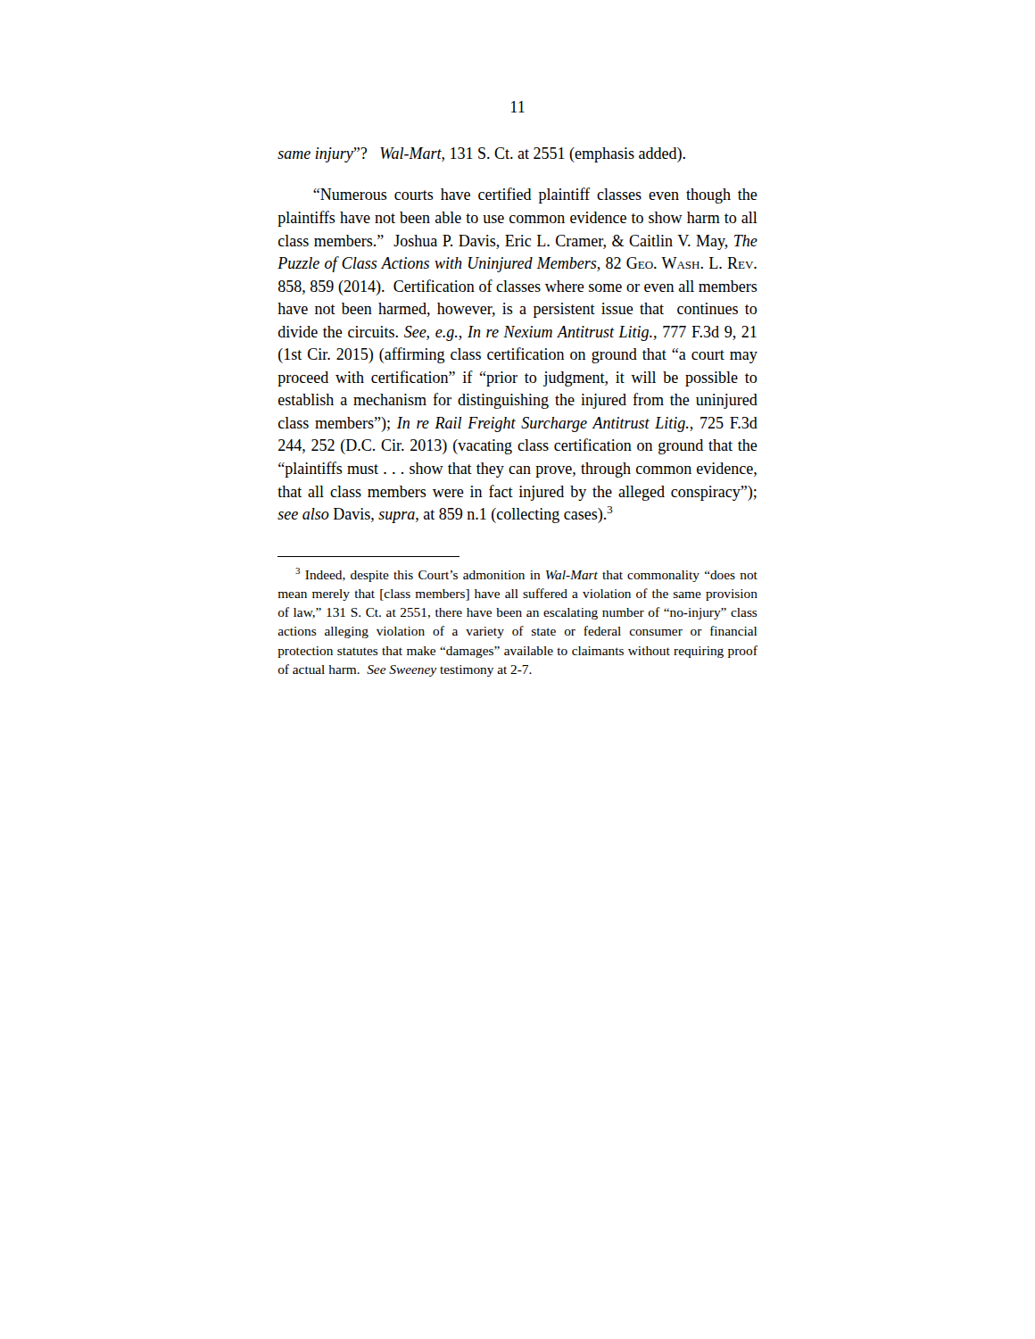11
same injury”? Wal-Mart, 131 S. Ct. at 2551 (emphasis added).
“Numerous courts have certified plaintiff classes even though the plaintiffs have not been able to use common evidence to show harm to all class members.” Joshua P. Davis, Eric L. Cramer, & Caitlin V. May, The Puzzle of Class Actions with Uninjured Members, 82 Geo. Wash. L. Rev. 858, 859 (2014). Certification of classes where some or even all members have not been harmed, however, is a persistent issue that continues to divide the circuits. See, e.g., In re Nexium Antitrust Litig., 777 F.3d 9, 21 (1st Cir. 2015) (affirming class certification on ground that “a court may proceed with certification” if “prior to judgment, it will be possible to establish a mechanism for distinguishing the injured from the uninjured class members”); In re Rail Freight Surcharge Antitrust Litig., 725 F.3d 244, 252 (D.C. Cir. 2013) (vacating class certification on ground that the “plaintiffs must . . . show that they can prove, through common evidence, that all class members were in fact injured by the alleged conspiracy”); see also Davis, supra, at 859 n.1 (collecting cases).3
3 Indeed, despite this Court’s admonition in Wal-Mart that commonality “does not mean merely that [class members] have all suffered a violation of the same provision of law,” 131 S. Ct. at 2551, there have been an escalating number of “no-injury” class actions alleging violation of a variety of state or federal consumer or financial protection statutes that make “damages” available to claimants without requiring proof of actual harm. See Sweeney testimony at 2-7.